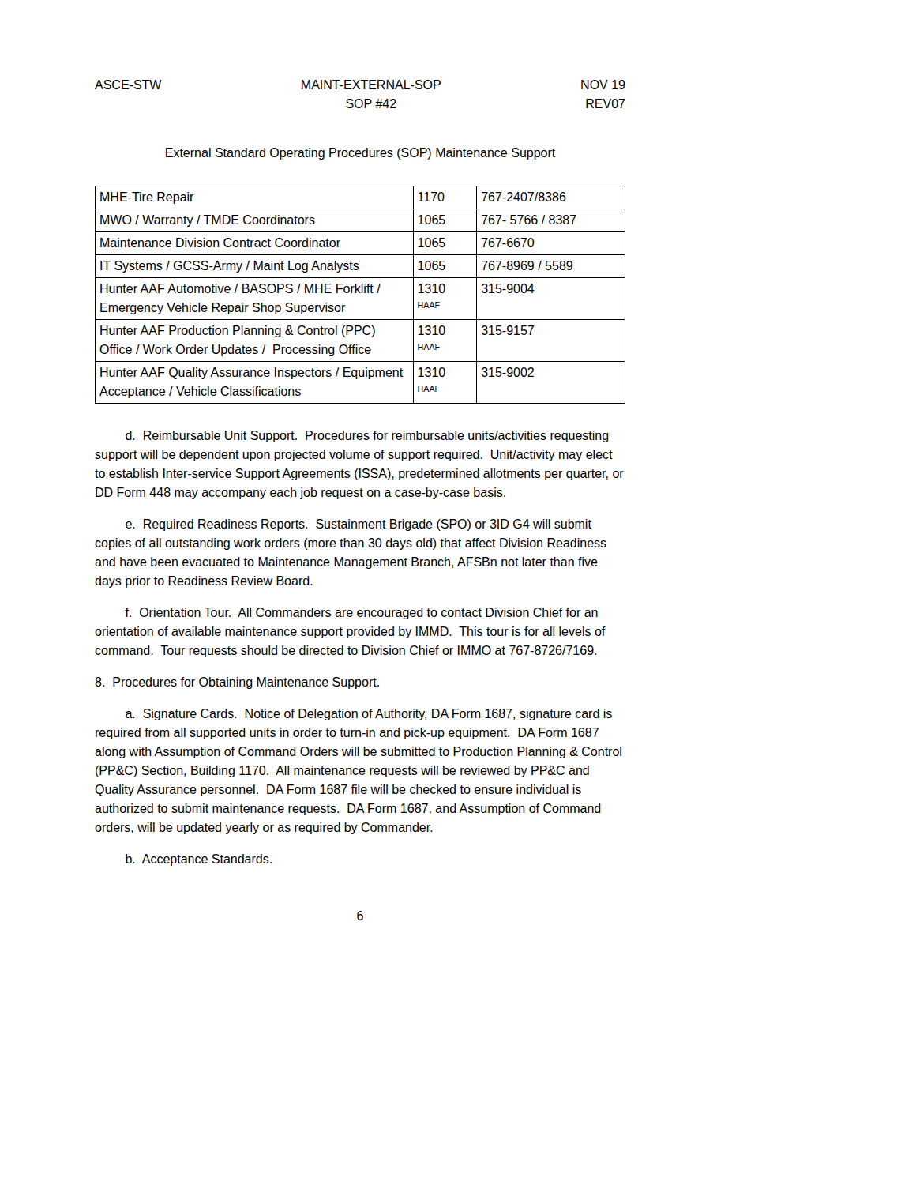ASCE-STW
MAINT-EXTERNAL-SOP
SOP #42
NOV 19
REV07
External Standard Operating Procedures (SOP) Maintenance Support
| MHE-Tire Repair | 1170 | 767-2407/8386 |
| MWO / Warranty / TMDE Coordinators | 1065 | 767- 5766 / 8387 |
| Maintenance Division Contract Coordinator | 1065 | 767-6670 |
| IT Systems / GCSS-Army / Maint Log Analysts | 1065 | 767-8969 / 5589 |
| Hunter AAF Automotive / BASOPS / MHE Forklift / Emergency Vehicle Repair Shop Supervisor | 1310 HAAF | 315-9004 |
| Hunter AAF Production Planning & Control (PPC) Office / Work Order Updates / Processing Office | 1310 HAAF | 315-9157 |
| Hunter AAF Quality Assurance Inspectors / Equipment Acceptance / Vehicle Classifications | 1310 HAAF | 315-9002 |
d. Reimbursable Unit Support. Procedures for reimbursable units/activities requesting support will be dependent upon projected volume of support required. Unit/activity may elect to establish Inter-service Support Agreements (ISSA), predetermined allotments per quarter, or DD Form 448 may accompany each job request on a case-by-case basis.
e. Required Readiness Reports. Sustainment Brigade (SPO) or 3ID G4 will submit copies of all outstanding work orders (more than 30 days old) that affect Division Readiness and have been evacuated to Maintenance Management Branch, AFSBn not later than five days prior to Readiness Review Board.
f. Orientation Tour. All Commanders are encouraged to contact Division Chief for an orientation of available maintenance support provided by IMMD. This tour is for all levels of command. Tour requests should be directed to Division Chief or IMMO at 767-8726/7169.
8. Procedures for Obtaining Maintenance Support.
a. Signature Cards. Notice of Delegation of Authority, DA Form 1687, signature card is required from all supported units in order to turn-in and pick-up equipment. DA Form 1687 along with Assumption of Command Orders will be submitted to Production Planning & Control (PP&C) Section, Building 1170. All maintenance requests will be reviewed by PP&C and Quality Assurance personnel. DA Form 1687 file will be checked to ensure individual is authorized to submit maintenance requests. DA Form 1687, and Assumption of Command orders, will be updated yearly or as required by Commander.
b. Acceptance Standards.
6